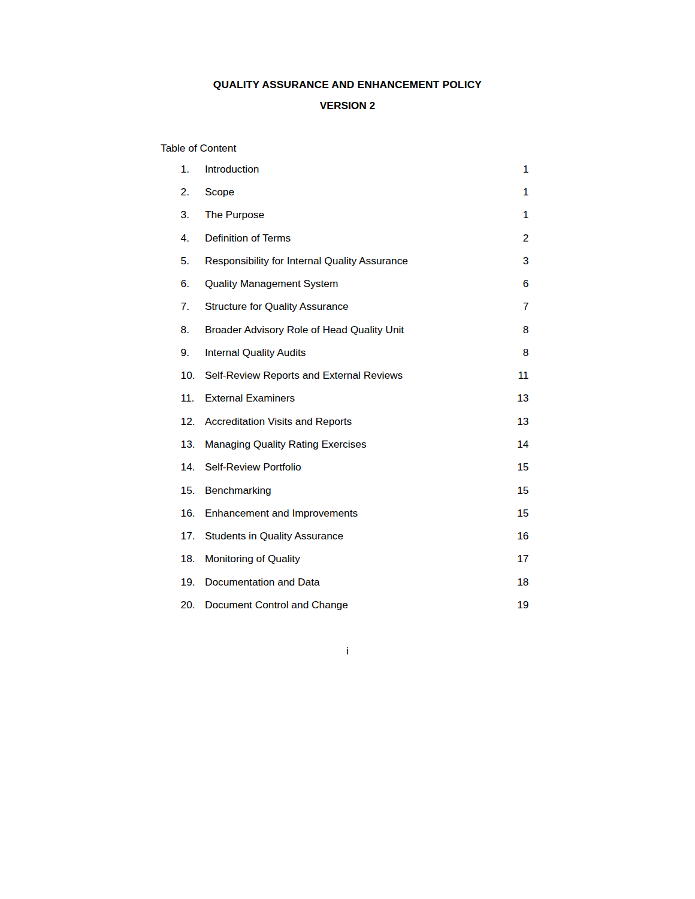QUALITY ASSURANCE AND ENHANCEMENT POLICY
VERSION 2
Table of Content
1. Introduction 1
2. Scope 1
3. The Purpose 1
4. Definition of Terms 2
5. Responsibility for Internal Quality Assurance 3
6. Quality Management System 6
7. Structure for Quality Assurance 7
8. Broader Advisory Role of Head Quality Unit 8
9. Internal Quality Audits 8
10. Self-Review Reports and External Reviews 11
11. External Examiners 13
12. Accreditation Visits and Reports 13
13. Managing Quality Rating Exercises 14
14. Self-Review Portfolio 15
15. Benchmarking 15
16. Enhancement and Improvements 15
17. Students in Quality Assurance 16
18. Monitoring of Quality 17
19. Documentation and Data 18
20. Document Control and Change 19
i